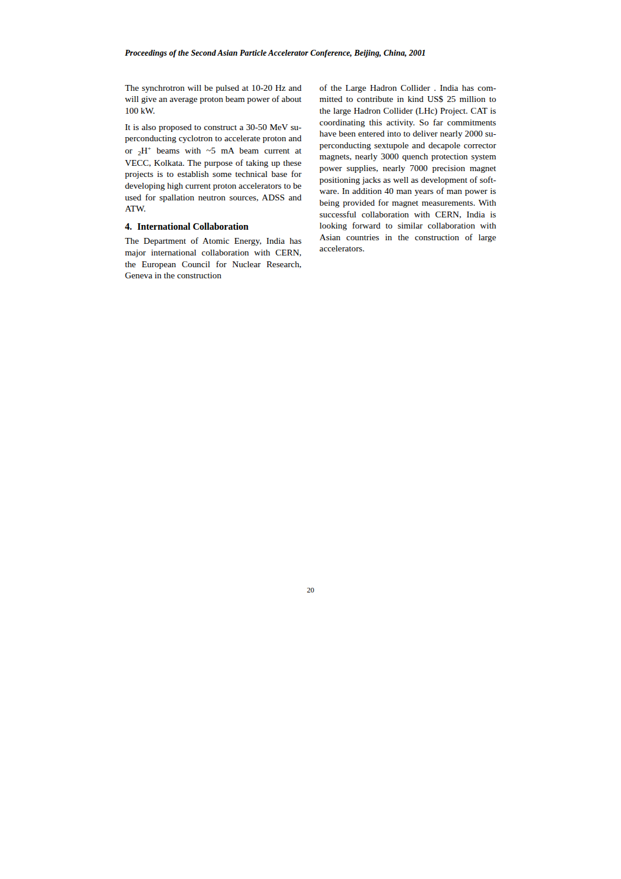Proceedings of the Second Asian Particle Accelerator Conference, Beijing, China, 2001
The synchrotron will be pulsed at 10-20 Hz and will give an average proton beam power of about 100 kW.
It is also proposed to construct a 30-50 MeV superconducting cyclotron to accelerate proton and or 2H+ beams with ~5 mA beam current at VECC, Kolkata. The purpose of taking up these projects is to establish some technical base for developing high current proton accelerators to be used for spallation neutron sources, ADSS and ATW.
4. International Collaboration
The Department of Atomic Energy, India has major international collaboration with CERN, the European Council for Nuclear Research, Geneva in the construction
of the Large Hadron Collider . India has committed to contribute in kind US$ 25 million to the large Hadron Collider (LHc) Project. CAT is coordinating this activity. So far commitments have been entered into to deliver nearly 2000 superconducting sextupole and decapole corrector magnets, nearly 3000 quench protection system power supplies, nearly 7000 precision magnet positioning jacks as well as development of software. In addition 40 man years of man power is being provided for magnet measurements. With successful collaboration with CERN, India is looking forward to similar collaboration with Asian countries in the construction of large accelerators.
20